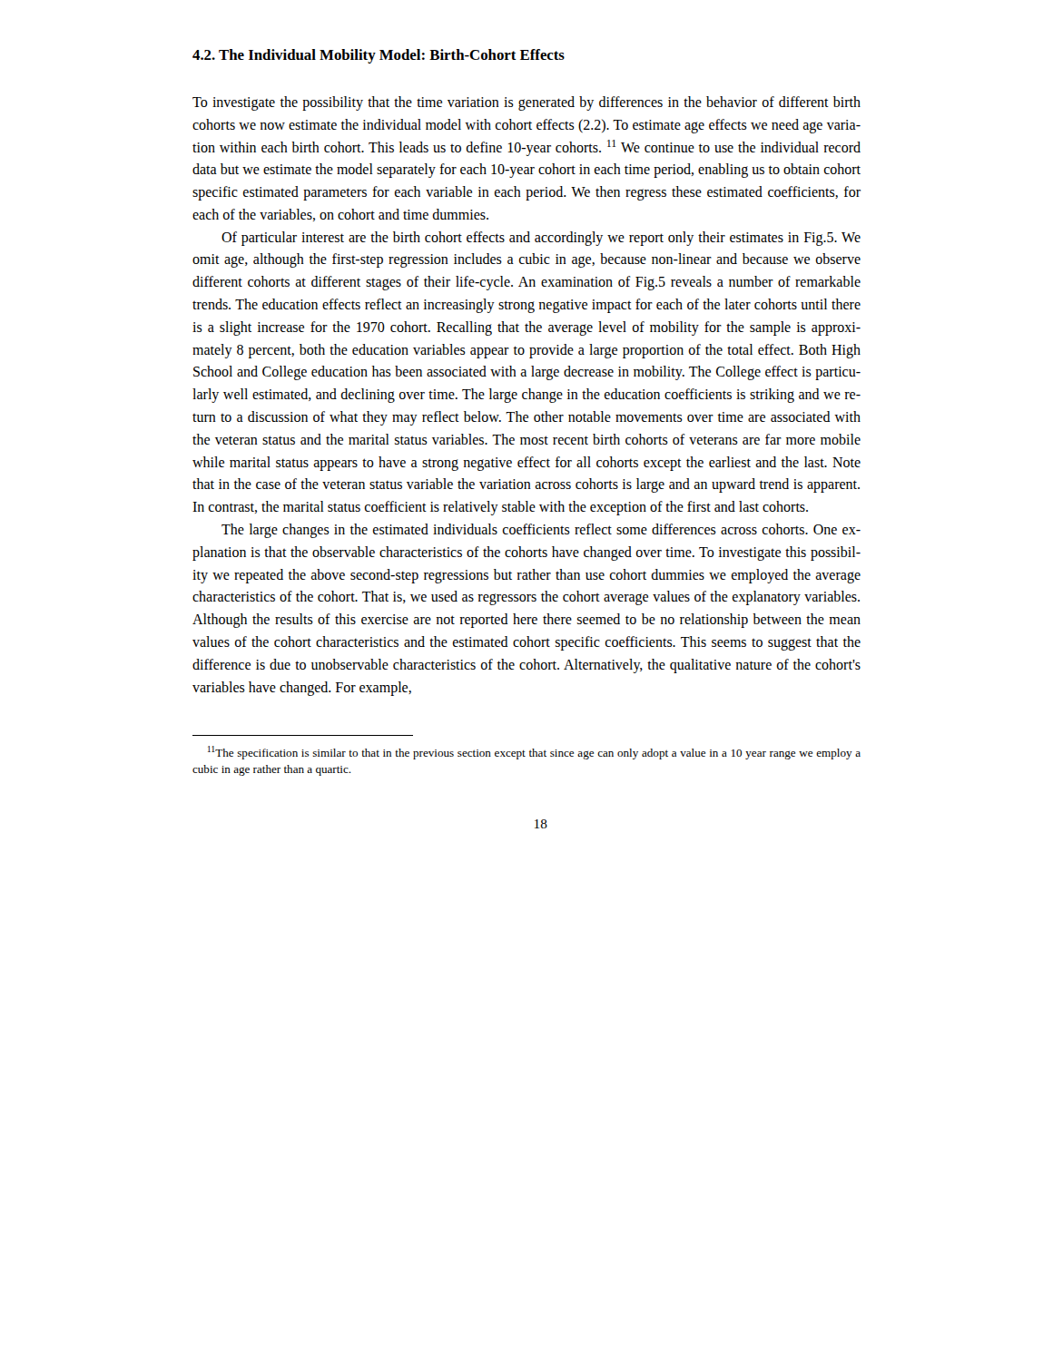4.2. The Individual Mobility Model: Birth-Cohort Effects
To investigate the possibility that the time variation is generated by differences in the behavior of different birth cohorts we now estimate the individual model with cohort effects (2.2). To estimate age effects we need age variation within each birth cohort. This leads us to define 10-year cohorts. 11 We continue to use the individual record data but we estimate the model separately for each 10-year cohort in each time period, enabling us to obtain cohort specific estimated parameters for each variable in each period. We then regress these estimated coefficients, for each of the variables, on cohort and time dummies.
Of particular interest are the birth cohort effects and accordingly we report only their estimates in Fig.5. We omit age, although the first-step regression includes a cubic in age, because non-linear and because we observe different cohorts at different stages of their life-cycle. An examination of Fig.5 reveals a number of remarkable trends. The education effects reflect an increasingly strong negative impact for each of the later cohorts until there is a slight increase for the 1970 cohort. Recalling that the average level of mobility for the sample is approximately 8 percent, both the education variables appear to provide a large proportion of the total effect. Both High School and College education has been associated with a large decrease in mobility. The College effect is particularly well estimated, and declining over time. The large change in the education coefficients is striking and we return to a discussion of what they may reflect below. The other notable movements over time are associated with the veteran status and the marital status variables. The most recent birth cohorts of veterans are far more mobile while marital status appears to have a strong negative effect for all cohorts except the earliest and the last. Note that in the case of the veteran status variable the variation across cohorts is large and an upward trend is apparent. In contrast, the marital status coefficient is relatively stable with the exception of the first and last cohorts.
The large changes in the estimated individuals coefficients reflect some differences across cohorts. One explanation is that the observable characteristics of the cohorts have changed over time. To investigate this possibility we repeated the above second-step regressions but rather than use cohort dummies we employed the average characteristics of the cohort. That is, we used as regressors the cohort average values of the explanatory variables. Although the results of this exercise are not reported here there seemed to be no relationship between the mean values of the cohort characteristics and the estimated cohort specific coefficients. This seems to suggest that the difference is due to unobservable characteristics of the cohort. Alternatively, the qualitative nature of the cohort's variables have changed. For example,
11The specification is similar to that in the previous section except that since age can only adopt a value in a 10 year range we employ a cubic in age rather than a quartic.
18